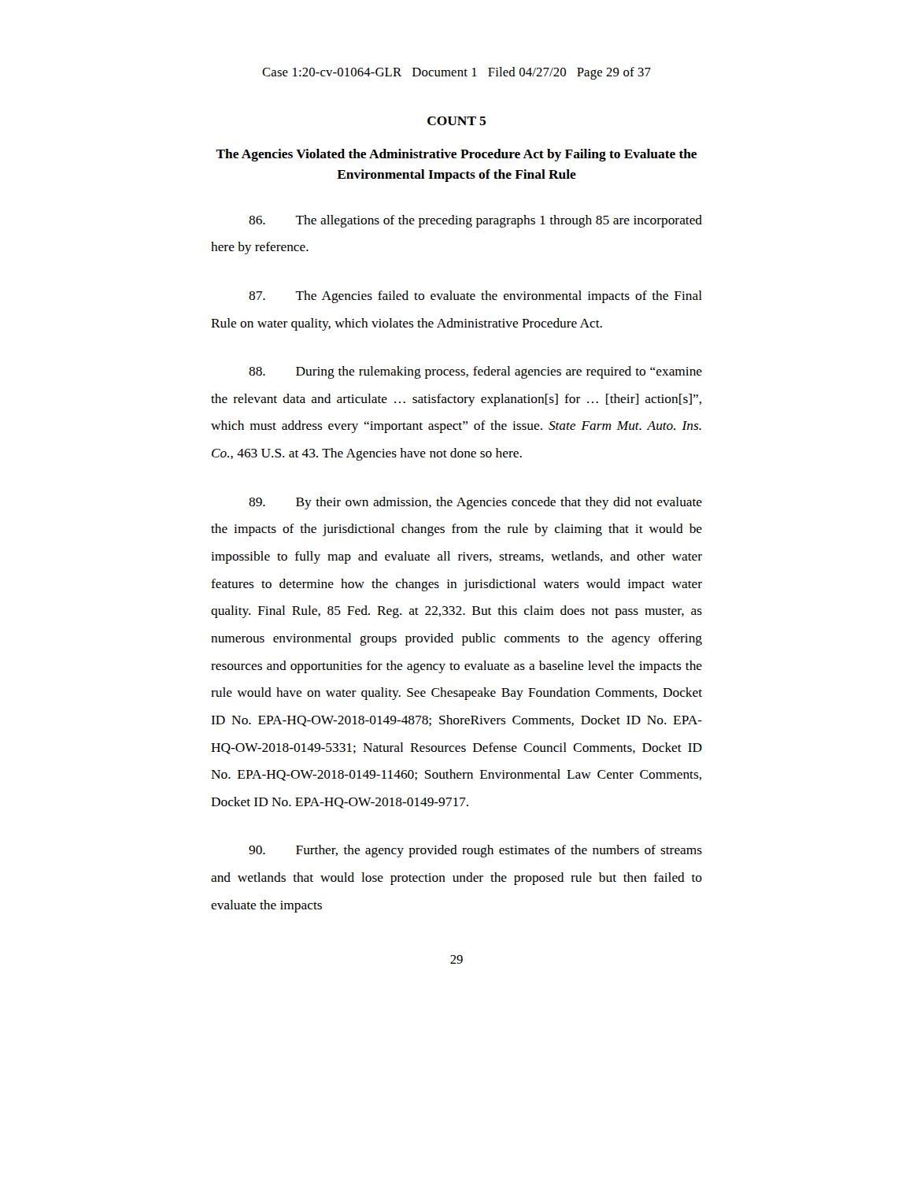Case 1:20-cv-01064-GLR Document 1 Filed 04/27/20 Page 29 of 37
COUNT 5
The Agencies Violated the Administrative Procedure Act by Failing to Evaluate the
Environmental Impacts of the Final Rule
86. The allegations of the preceding paragraphs 1 through 85 are incorporated here by reference.
87. The Agencies failed to evaluate the environmental impacts of the Final Rule on water quality, which violates the Administrative Procedure Act.
88. During the rulemaking process, federal agencies are required to “examine the relevant data and articulate … satisfactory explanation[s] for … [their] action[s]”, which must address every “important aspect” of the issue. State Farm Mut. Auto. Ins. Co., 463 U.S. at 43. The Agencies have not done so here.
89. By their own admission, the Agencies concede that they did not evaluate the impacts of the jurisdictional changes from the rule by claiming that it would be impossible to fully map and evaluate all rivers, streams, wetlands, and other water features to determine how the changes in jurisdictional waters would impact water quality. Final Rule, 85 Fed. Reg. at 22,332. But this claim does not pass muster, as numerous environmental groups provided public comments to the agency offering resources and opportunities for the agency to evaluate as a baseline level the impacts the rule would have on water quality. See Chesapeake Bay Foundation Comments, Docket ID No. EPA-HQ-OW-2018-0149-4878; ShoreRivers Comments, Docket ID No. EPA-HQ-OW-2018-0149-5331; Natural Resources Defense Council Comments, Docket ID No. EPA-HQ-OW-2018-0149-11460; Southern Environmental Law Center Comments, Docket ID No. EPA-HQ-OW-2018-0149-9717.
90. Further, the agency provided rough estimates of the numbers of streams and wetlands that would lose protection under the proposed rule but then failed to evaluate the impacts
29